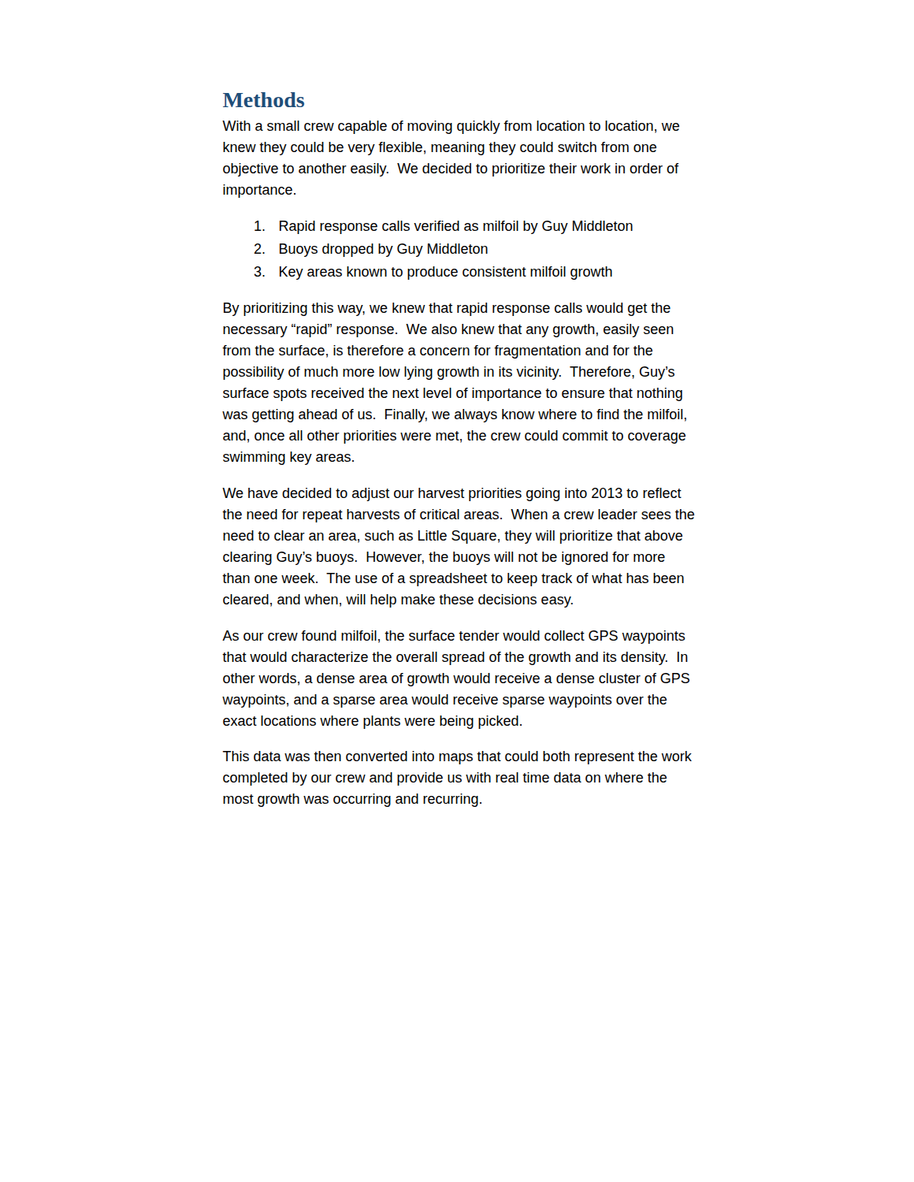Methods
With a small crew capable of moving quickly from location to location, we knew they could be very flexible, meaning they could switch from one objective to another easily. We decided to prioritize their work in order of importance.
Rapid response calls verified as milfoil by Guy Middleton
Buoys dropped by Guy Middleton
Key areas known to produce consistent milfoil growth
By prioritizing this way, we knew that rapid response calls would get the necessary “rapid” response. We also knew that any growth, easily seen from the surface, is therefore a concern for fragmentation and for the possibility of much more low lying growth in its vicinity. Therefore, Guy’s surface spots received the next level of importance to ensure that nothing was getting ahead of us. Finally, we always know where to find the milfoil, and, once all other priorities were met, the crew could commit to coverage swimming key areas.
We have decided to adjust our harvest priorities going into 2013 to reflect the need for repeat harvests of critical areas. When a crew leader sees the need to clear an area, such as Little Square, they will prioritize that above clearing Guy’s buoys. However, the buoys will not be ignored for more than one week. The use of a spreadsheet to keep track of what has been cleared, and when, will help make these decisions easy.
As our crew found milfoil, the surface tender would collect GPS waypoints that would characterize the overall spread of the growth and its density. In other words, a dense area of growth would receive a dense cluster of GPS waypoints, and a sparse area would receive sparse waypoints over the exact locations where plants were being picked.
This data was then converted into maps that could both represent the work completed by our crew and provide us with real time data on where the most growth was occurring and recurring.